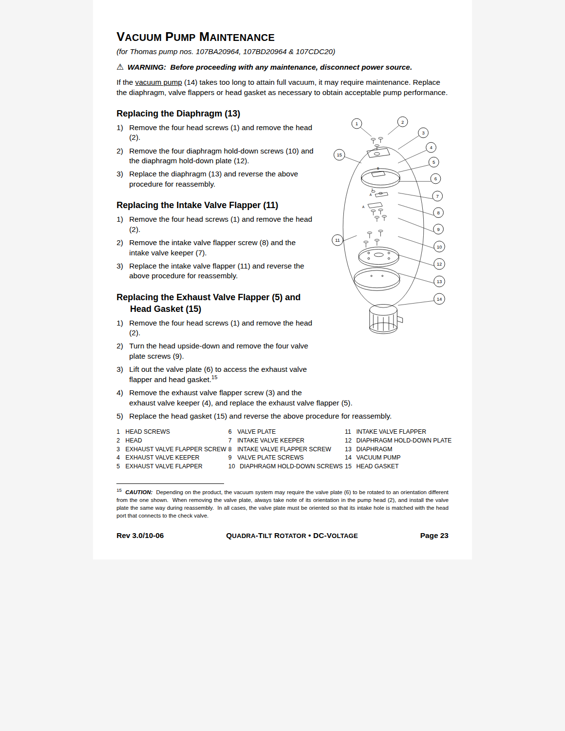VACUUM PUMP MAINTENANCE
(for Thomas pump nos. 107BA20964, 107BD20964 & 107CDC20)
⚠WARNING: Before proceeding with any maintenance, disconnect power source.
If the vacuum pump (14) takes too long to attain full vacuum, it may require maintenance. Replace the diaphragm, valve flappers or head gasket as necessary to obtain acceptable pump performance.
1 2 3 4 5 6 7 8 9 10 12 13 14 15 11 B 3 A A
Replacing the Diaphragm (13)
Remove the four head screws (1) and remove the head (2).
Remove the four diaphragm hold-down screws (10) and the diaphragm hold-down plate (12).
Replace the diaphragm (13) and reverse the above procedure for reassembly.
Replacing the Intake Valve Flapper (11)
Remove the four head screws (1) and remove the head (2).
Remove the intake valve flapper screw (8) and the intake valve keeper (7).
Replace the intake valve flapper (11) and reverse the above procedure for reassembly.
Replacing the Exhaust Valve Flapper (5) and Head Gasket (15)
Remove the four head screws (1) and remove the head (2).
Turn the head upside-down and remove the four valve plate screws (9).
Lift out the valve plate (6) to access the exhaust valve flapper and head gasket.15
Remove the exhaust valve flapper screw (3) and the exhaust valve keeper (4), and replace the exhaust valve flapper (5).
Replace the head gasket (15) and reverse the above procedure for reassembly.
1 HEAD SCREWS
2 HEAD
3 EXHAUST VALVE FLAPPER SCREW
4 EXHAUST VALVE KEEPER
5 EXHAUST VALVE FLAPPER
6 VALVE PLATE
7 INTAKE VALVE KEEPER
8 INTAKE VALVE FLAPPER SCREW
9 VALVE PLATE SCREWS
10 DIAPHRAGM HOLD-DOWN SCREWS
11 INTAKE VALVE FLAPPER
12 DIAPHRAGM HOLD-DOWN PLATE
13 DIAPHRAGM
14 VACUUM PUMP
15 HEAD GASKET
15 CAUTION: Depending on the product, the vacuum system may require the valve plate (6) to be rotated to an orientation different from the one shown. When removing the valve plate, always take note of its orientation in the pump head (2), and install the valve plate the same way during reassembly. In all cases, the valve plate must be oriented so that its intake hole is matched with the head port that connects to the check valve.
Rev 3.0/10-06 QUADRA-TILT ROTATOR • DC-VOLTAGE Page 23